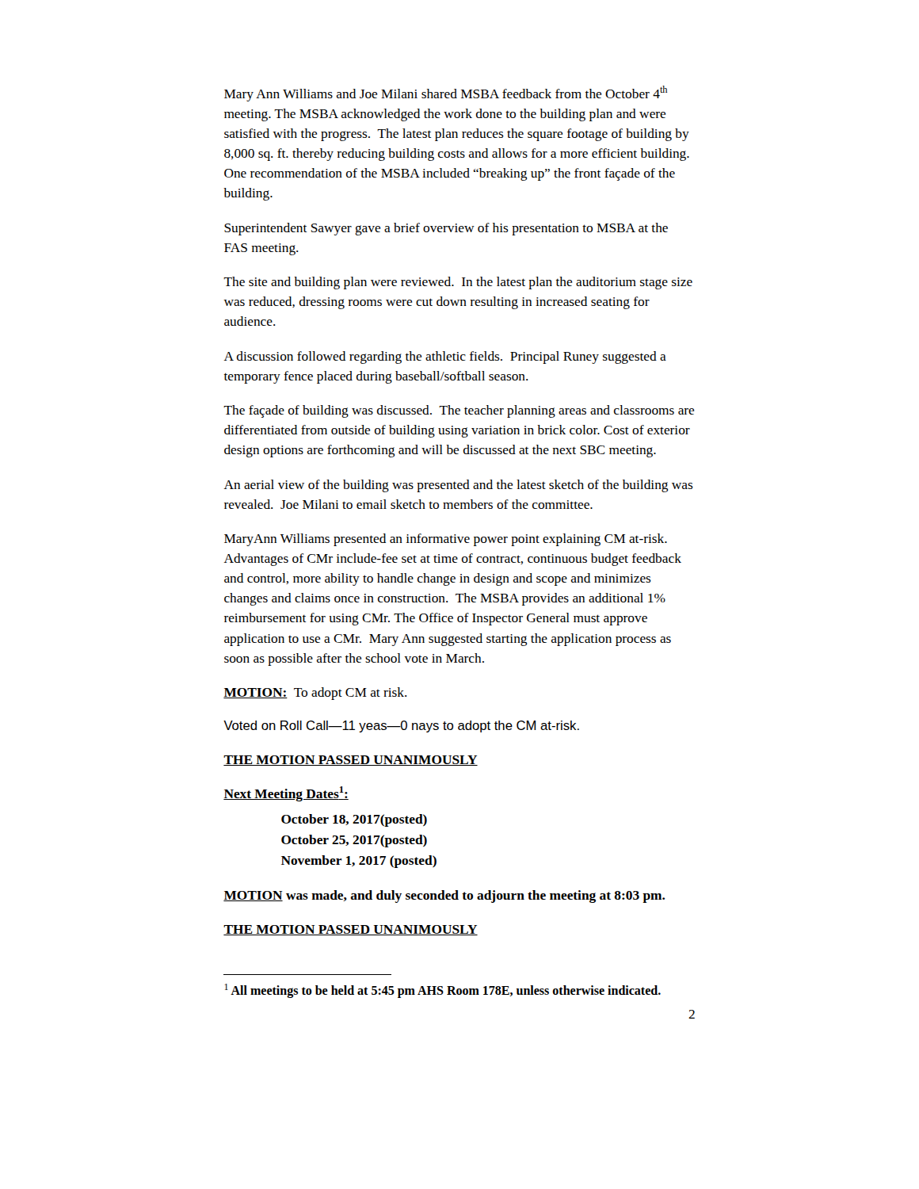Mary Ann Williams and Joe Milani shared MSBA feedback from the October 4th meeting. The MSBA acknowledged the work done to the building plan and were satisfied with the progress. The latest plan reduces the square footage of building by 8,000 sq. ft. thereby reducing building costs and allows for a more efficient building. One recommendation of the MSBA included “breaking up” the front façade of the building.
Superintendent Sawyer gave a brief overview of his presentation to MSBA at the FAS meeting.
The site and building plan were reviewed. In the latest plan the auditorium stage size was reduced, dressing rooms were cut down resulting in increased seating for audience.
A discussion followed regarding the athletic fields. Principal Runey suggested a temporary fence placed during baseball/softball season.
The façade of building was discussed. The teacher planning areas and classrooms are differentiated from outside of building using variation in brick color. Cost of exterior design options are forthcoming and will be discussed at the next SBC meeting.
An aerial view of the building was presented and the latest sketch of the building was revealed. Joe Milani to email sketch to members of the committee.
MaryAnn Williams presented an informative power point explaining CM at-risk. Advantages of CMr include-fee set at time of contract, continuous budget feedback and control, more ability to handle change in design and scope and minimizes changes and claims once in construction. The MSBA provides an additional 1% reimbursement for using CMr. The Office of Inspector General must approve application to use a CMr. Mary Ann suggested starting the application process as soon as possible after the school vote in March.
MOTION: To adopt CM at risk.
Voted on Roll Call—11 yeas—0 nays to adopt the CM at-risk.
THE MOTION PASSED UNANIMOUSLY
Next Meeting Dates1:
October 18, 2017(posted)
October 25, 2017(posted)
November 1, 2017 (posted)
MOTION was made, and duly seconded to adjourn the meeting at 8:03 pm.
THE MOTION PASSED UNANIMOUSLY
1 All meetings to be held at 5:45 pm AHS Room 178E, unless otherwise indicated.
2